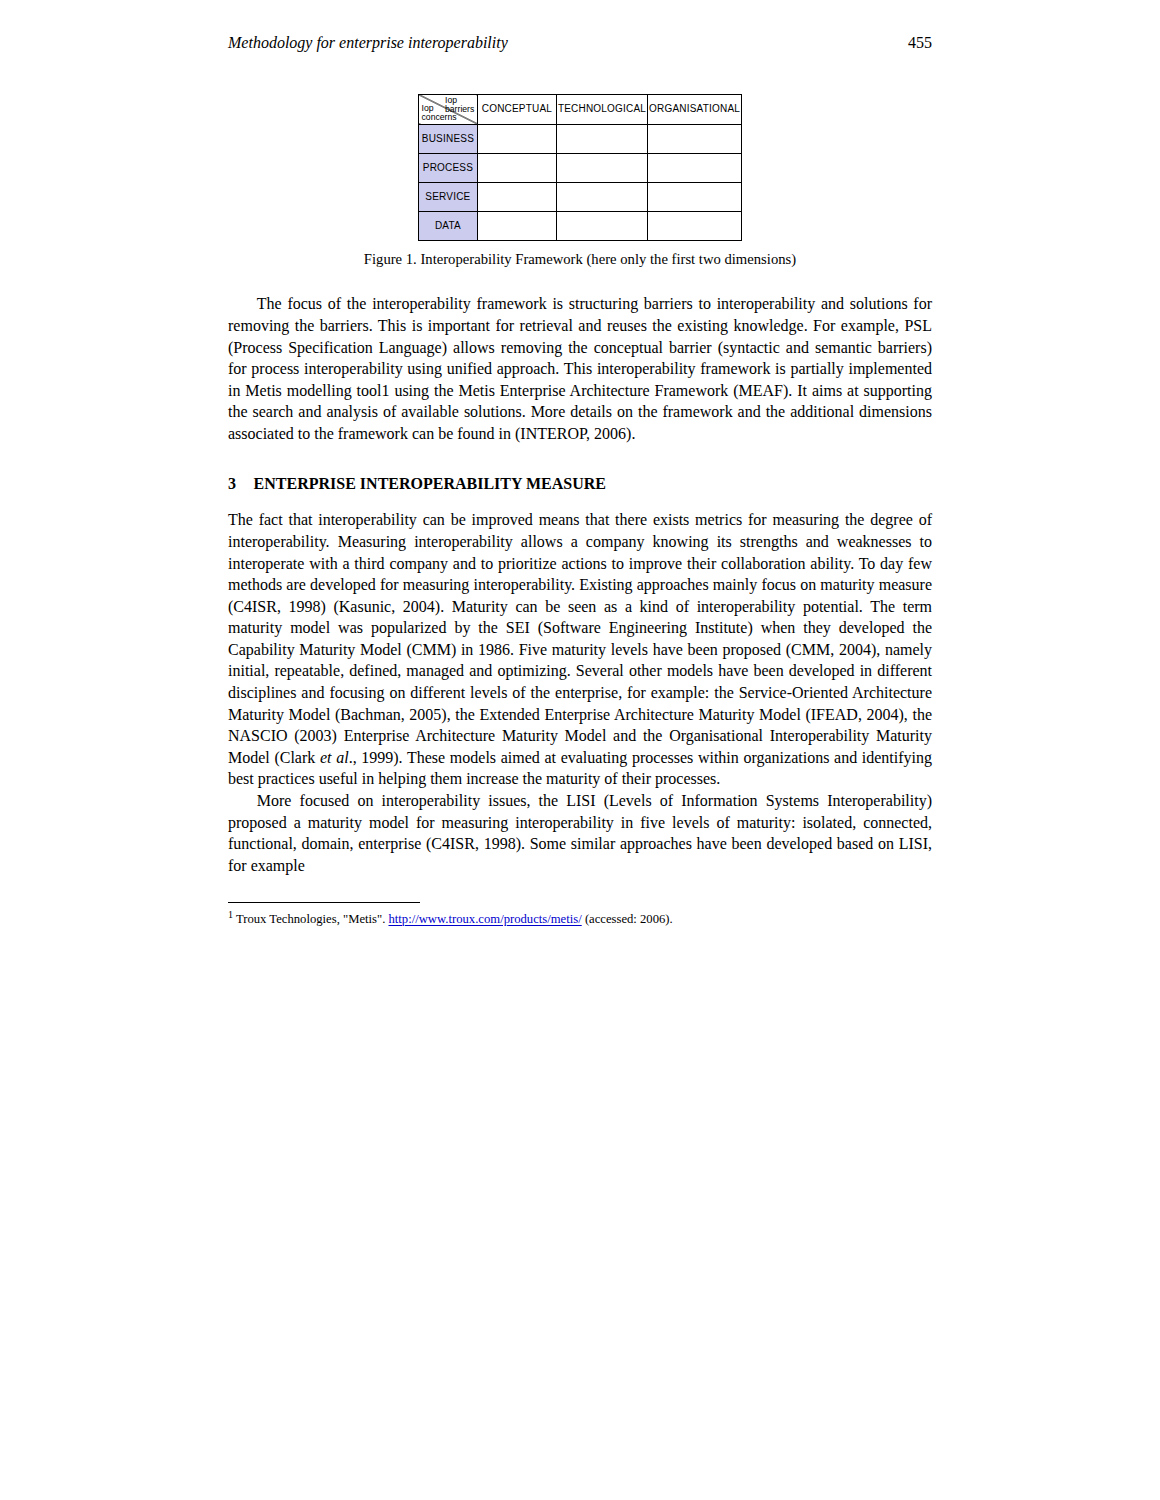Methodology for enterprise interoperability 455
| Iop barriers Iop concerns | CONCEPTUAL | TECHNOLOGICAL | ORGANISATIONAL |
| --- | --- | --- | --- |
| BUSINESS | | | |
| PROCESS | | | |
| SERVICE | | | |
| DATA | | | |
Figure 1. Interoperability Framework (here only the first two dimensions)
The focus of the interoperability framework is structuring barriers to interoperability and solutions for removing the barriers. This is important for retrieval and reuses the existing knowledge. For example, PSL (Process Specification Language) allows removing the conceptual barrier (syntactic and semantic barriers) for process interoperability using unified approach. This interoperability framework is partially implemented in Metis modelling tool1 using the Metis Enterprise Architecture Framework (MEAF). It aims at supporting the search and analysis of available solutions. More details on the framework and the additional dimensions associated to the framework can be found in (INTEROP, 2006).
3 ENTERPRISE INTEROPERABILITY MEASURE
The fact that interoperability can be improved means that there exists metrics for measuring the degree of interoperability. Measuring interoperability allows a company knowing its strengths and weaknesses to interoperate with a third company and to prioritize actions to improve their collaboration ability. To day few methods are developed for measuring interoperability. Existing approaches mainly focus on maturity measure (C4ISR, 1998) (Kasunic, 2004). Maturity can be seen as a kind of interoperability potential. The term maturity model was popularized by the SEI (Software Engineering Institute) when they developed the Capability Maturity Model (CMM) in 1986. Five maturity levels have been proposed (CMM, 2004), namely initial, repeatable, defined, managed and optimizing. Several other models have been developed in different disciplines and focusing on different levels of the enterprise, for example: the Service-Oriented Architecture Maturity Model (Bachman, 2005), the Extended Enterprise Architecture Maturity Model (IFEAD, 2004), the NASCIO (2003) Enterprise Architecture Maturity Model and the Organisational Interoperability Maturity Model (Clark et al., 1999). These models aimed at evaluating processes within organizations and identifying best practices useful in helping them increase the maturity of their processes.
More focused on interoperability issues, the LISI (Levels of Information Systems Interoperability) proposed a maturity model for measuring interoperability in five levels of maturity: isolated, connected, functional, domain, enterprise (C4ISR, 1998). Some similar approaches have been developed based on LISI, for example
1 Troux Technologies, "Metis". http://www.troux.com/products/metis/ (accessed: 2006).